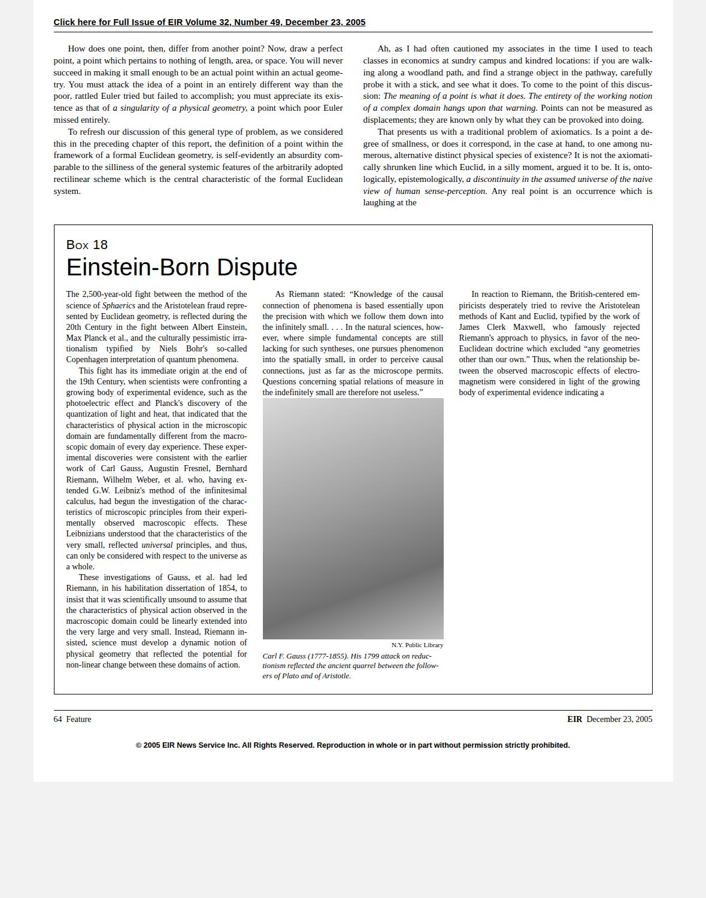Click here for Full Issue of EIR Volume 32, Number 49, December 23, 2005
How does one point, then, differ from another point? Now, draw a perfect point, a point which pertains to nothing of length, area, or space. You will never succeed in making it small enough to be an actual point within an actual geometry. You must attack the idea of a point in an entirely different way than the poor, rattled Euler tried but failed to accomplish; you must appreciate its existence as that of a singularity of a physical geometry, a point which poor Euler missed entirely.
To refresh our discussion of this general type of problem, as we considered this in the preceding chapter of this report, the definition of a point within the framework of a formal Euclidean geometry, is self-evidently an absurdity comparable to the silliness of the general systemic features of the arbitrarily adopted rectilinear scheme which is the central characteristic of the formal Euclidean system.
Ah, as I had often cautioned my associates in the time I used to teach classes in economics at sundry campus and kindred locations: if you are walking along a woodland path, and find a strange object in the pathway, carefully probe it with a stick, and see what it does. To come to the point of this discussion: The meaning of a point is what it does. The entirety of the working notion of a complex domain hangs upon that warning. Points can not be measured as displacements; they are known only by what they can be provoked into doing.
That presents us with a traditional problem of axiomatics. Is a point a degree of smallness, or does it correspond, in the case at hand, to one among numerous, alternative distinct physical species of existence? It is not the axiomatically shrunken line which Euclid, in a silly moment, argued it to be. It is, ontologically, epistemologically, a discontinuity in the assumed universe of the naive view of human sense-perception. Any real point is an occurrence which is laughing at the
Box 18
Einstein-Born Dispute
The 2,500-year-old fight between the method of the science of Sphaerics and the Aristotelean fraud represented by Euclidean geometry, is reflected during the 20th Century in the fight between Albert Einstein, Max Planck et al., and the culturally pessimistic irrationalism typified by Niels Bohr's so-called Copenhagen interpretation of quantum phenomena.
This fight has its immediate origin at the end of the 19th Century, when scientists were confronting a growing body of experimental evidence, such as the photoelectric effect and Planck's discovery of the quantization of light and heat, that indicated that the characteristics of physical action in the microscopic domain are fundamentally different from the macroscopic domain of every day experience. These experimental discoveries were consistent with the earlier work of Carl Gauss, Augustin Fresnel, Bernhard Riemann, Wilhelm Weber, et al. who, having extended G.W. Leibniz's method of the infinitesimal calculus, had begun the investigation of the characteristics of microscopic principles from their experimentally observed macroscopic effects. These Leibnizians understood that the characteristics of the very small, reflected universal principles, and thus, can only be considered with respect to the universe as a whole.
These investigations of Gauss, et al. had led Riemann, in his habilitation dissertation of 1854, to insist that it was scientifically unsound to assume that the characteristics of physical action observed in the macroscopic domain could be linearly extended into the very large and very small. Instead, Riemann insisted, science must develop a dynamic notion of physical geometry that reflected the potential for non-linear change between these domains of action.
As Riemann stated: “Knowledge of the causal connection of phenomena is based essentially upon the precision with which we follow them down into the infinitely small. . . . In the natural sciences, however, where simple fundamental concepts are still lacking for such syntheses, one pursues phenomenon into the spatially small, in order to perceive causal connections, just as far as the microscope permits. Questions concerning spatial relations of measure in the indefinitely small are therefore not useless.”
N.Y. Public Library
Carl F. Gauss (1777-1855). His 1799 attack on reductionism reflected the ancient quarrel between the followers of Plato and of Aristotle.
In reaction to Riemann, the British-centered empiricists desperately tried to revive the Aristotelean methods of Kant and Euclid, typified by the work of James Clerk Maxwell, who famously rejected Riemann's approach to physics, in favor of the neo-Euclidean doctrine which excluded “any geometries other than our own.” Thus, when the relationship between the observed macroscopic effects of electromagnetism were considered in light of the growing body of experimental evidence indicating a
64 Feature
EIR December 23, 2005
© 2005 EIR News Service Inc. All Rights Reserved. Reproduction in whole or in part without permission strictly prohibited.